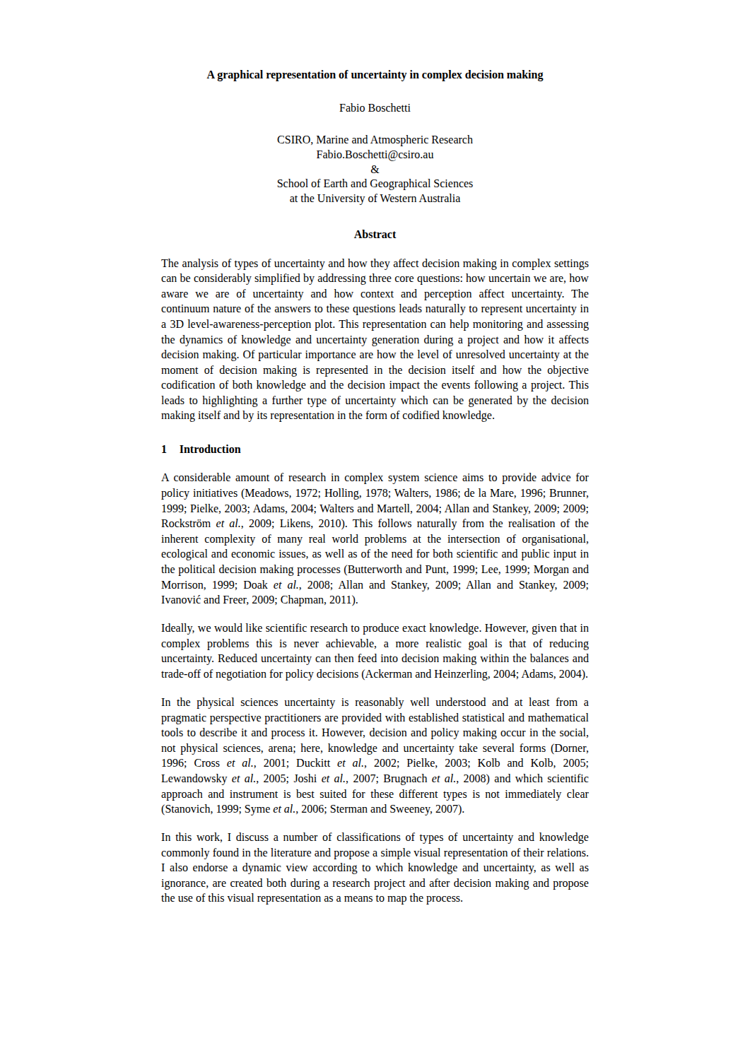A graphical representation of uncertainty in complex decision making
Fabio Boschetti
CSIRO, Marine and Atmospheric Research
Fabio.Boschetti@csiro.au
&
School of Earth and Geographical Sciences
at the University of Western Australia
Abstract
The analysis of types of uncertainty and how they affect decision making in complex settings can be considerably simplified by addressing three core questions: how uncertain we are, how aware we are of uncertainty and how context and perception affect uncertainty. The continuum nature of the answers to these questions leads naturally to represent uncertainty in a 3D level-awareness-perception plot. This representation can help monitoring and assessing the dynamics of knowledge and uncertainty generation during a project and how it affects decision making. Of particular importance are how the level of unresolved uncertainty at the moment of decision making is represented in the decision itself and how the objective codification of both knowledge and the decision impact the events following a project. This leads to highlighting a further type of uncertainty which can be generated by the decision making itself and by its representation in the form of codified knowledge.
1 Introduction
A considerable amount of research in complex system science aims to provide advice for policy initiatives (Meadows, 1972; Holling, 1978; Walters, 1986; de la Mare, 1996; Brunner, 1999; Pielke, 2003; Adams, 2004; Walters and Martell, 2004; Allan and Stankey, 2009; 2009; Rockström et al., 2009; Likens, 2010). This follows naturally from the realisation of the inherent complexity of many real world problems at the intersection of organisational, ecological and economic issues, as well as of the need for both scientific and public input in the political decision making processes (Butterworth and Punt, 1999; Lee, 1999; Morgan and Morrison, 1999; Doak et al., 2008; Allan and Stankey, 2009; Allan and Stankey, 2009; Ivanović and Freer, 2009; Chapman, 2011).
Ideally, we would like scientific research to produce exact knowledge. However, given that in complex problems this is never achievable, a more realistic goal is that of reducing uncertainty. Reduced uncertainty can then feed into decision making within the balances and trade-off of negotiation for policy decisions (Ackerman and Heinzerling, 2004; Adams, 2004).
In the physical sciences uncertainty is reasonably well understood and at least from a pragmatic perspective practitioners are provided with established statistical and mathematical tools to describe it and process it. However, decision and policy making occur in the social, not physical sciences, arena; here, knowledge and uncertainty take several forms (Dorner, 1996; Cross et al., 2001; Duckitt et al., 2002; Pielke, 2003; Kolb and Kolb, 2005; Lewandowsky et al., 2005; Joshi et al., 2007; Brugnach et al., 2008) and which scientific approach and instrument is best suited for these different types is not immediately clear (Stanovich, 1999; Syme et al., 2006; Sterman and Sweeney, 2007).
In this work, I discuss a number of classifications of types of uncertainty and knowledge commonly found in the literature and propose a simple visual representation of their relations. I also endorse a dynamic view according to which knowledge and uncertainty, as well as ignorance, are created both during a research project and after decision making and propose the use of this visual representation as a means to map the process.